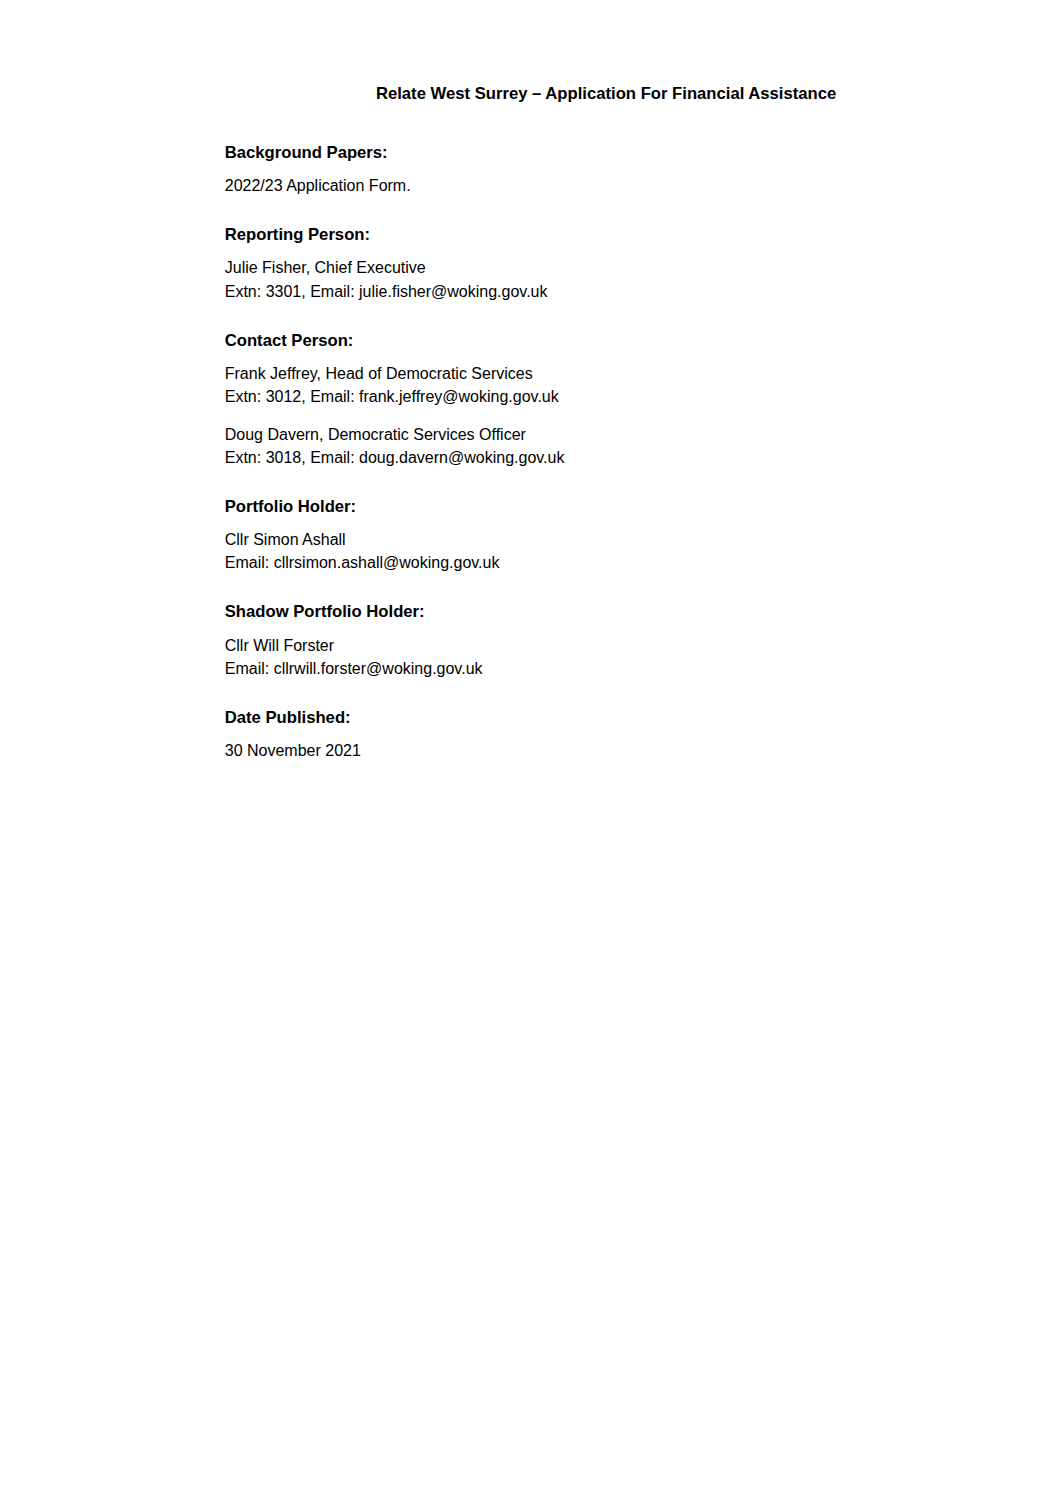Relate West Surrey – Application For Financial Assistance
Background Papers:
2022/23 Application Form.
Reporting Person:
Julie Fisher, Chief Executive
Extn: 3301, Email: julie.fisher@woking.gov.uk
Contact Person:
Frank Jeffrey, Head of Democratic Services
Extn: 3012, Email: frank.jeffrey@woking.gov.uk
Doug Davern, Democratic Services Officer
Extn: 3018, Email: doug.davern@woking.gov.uk
Portfolio Holder:
Cllr Simon Ashall
Email: cllrsimon.ashall@woking.gov.uk
Shadow Portfolio Holder:
Cllr Will Forster
Email: cllrwill.forster@woking.gov.uk
Date Published:
30 November 2021